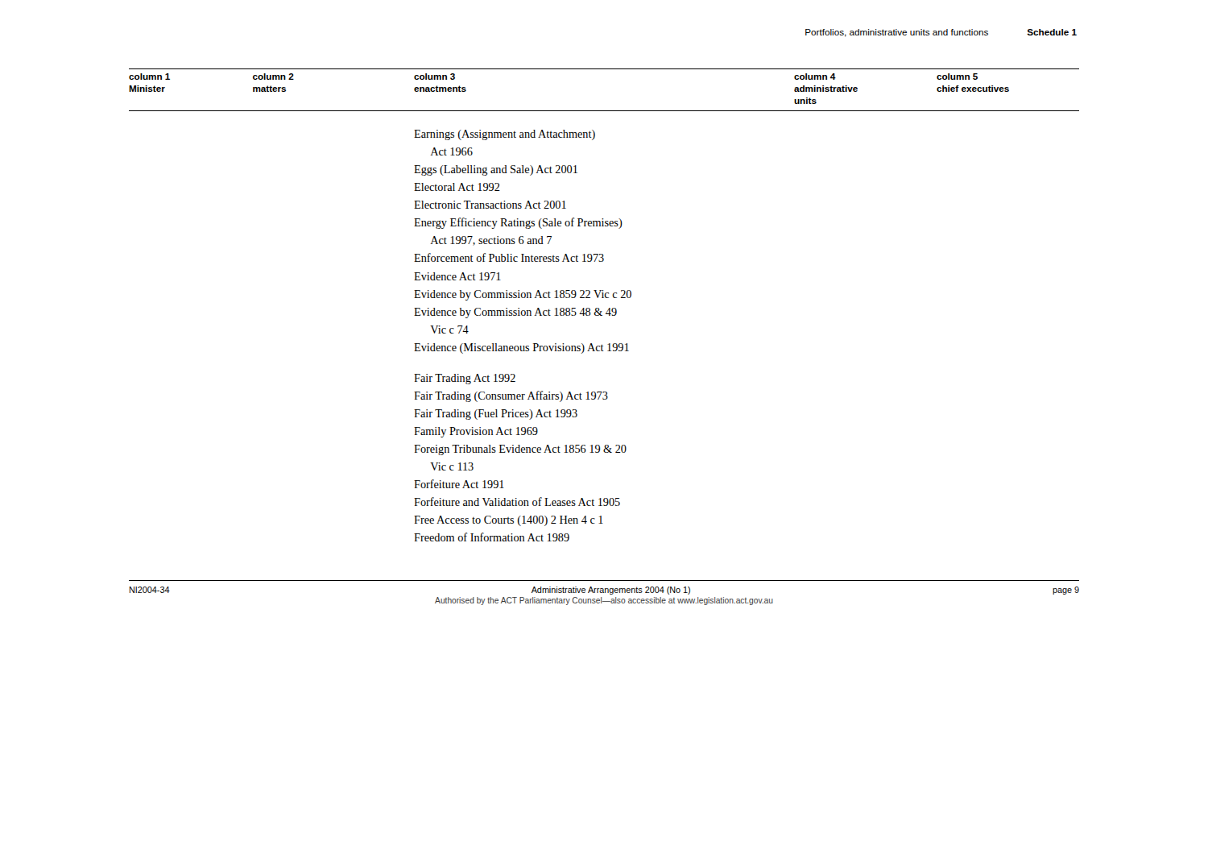Portfolios, administrative units and functionsSchedule 1
| column 1 Minister | column 2 matters | column 3 enactments | column 4 administrative units | column 5 chief executives |
| --- | --- | --- | --- | --- |
| | | Earnings (Assignment and Attachment) Act 1966 Eggs (Labelling and Sale) Act 2001 Electoral Act 1992 Electronic Transactions Act 2001 Energy Efficiency Ratings (Sale of Premises) Act 1997, sections 6 and 7 Enforcement of Public Interests Act 1973 Evidence Act 1971 Evidence by Commission Act 1859 22 Vic c 20 Evidence by Commission Act 1885 48 & 49 Vic c 74 Evidence (Miscellaneous Provisions) Act 1991 Fair Trading Act 1992 Fair Trading (Consumer Affairs) Act 1973 Fair Trading (Fuel Prices) Act 1993 Family Provision Act 1969 Foreign Tribunals Evidence Act 1856 19 & 20 Vic c 113 Forfeiture Act 1991 Forfeiture and Validation of Leases Act 1905 Free Access to Courts (1400) 2 Hen 4 c 1 Freedom of Information Act 1989 | | |
NI2004-34
Administrative Arrangements 2004 (No 1)
page 9
Authorised by the ACT Parliamentary Counsel—also accessible at www.legislation.act.gov.au